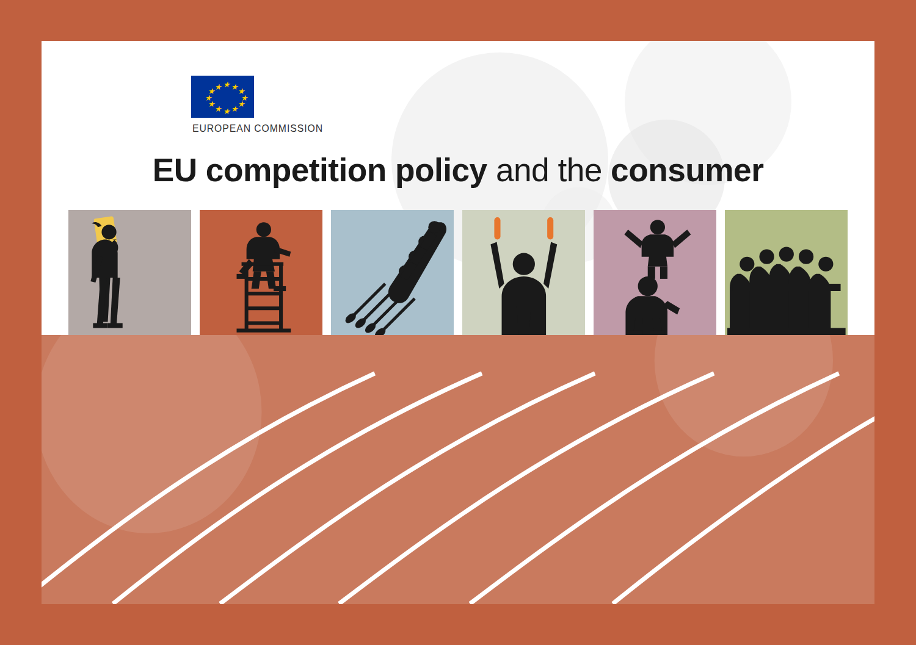EUROPEAN COMMISSION
EU competition policy and the consumer